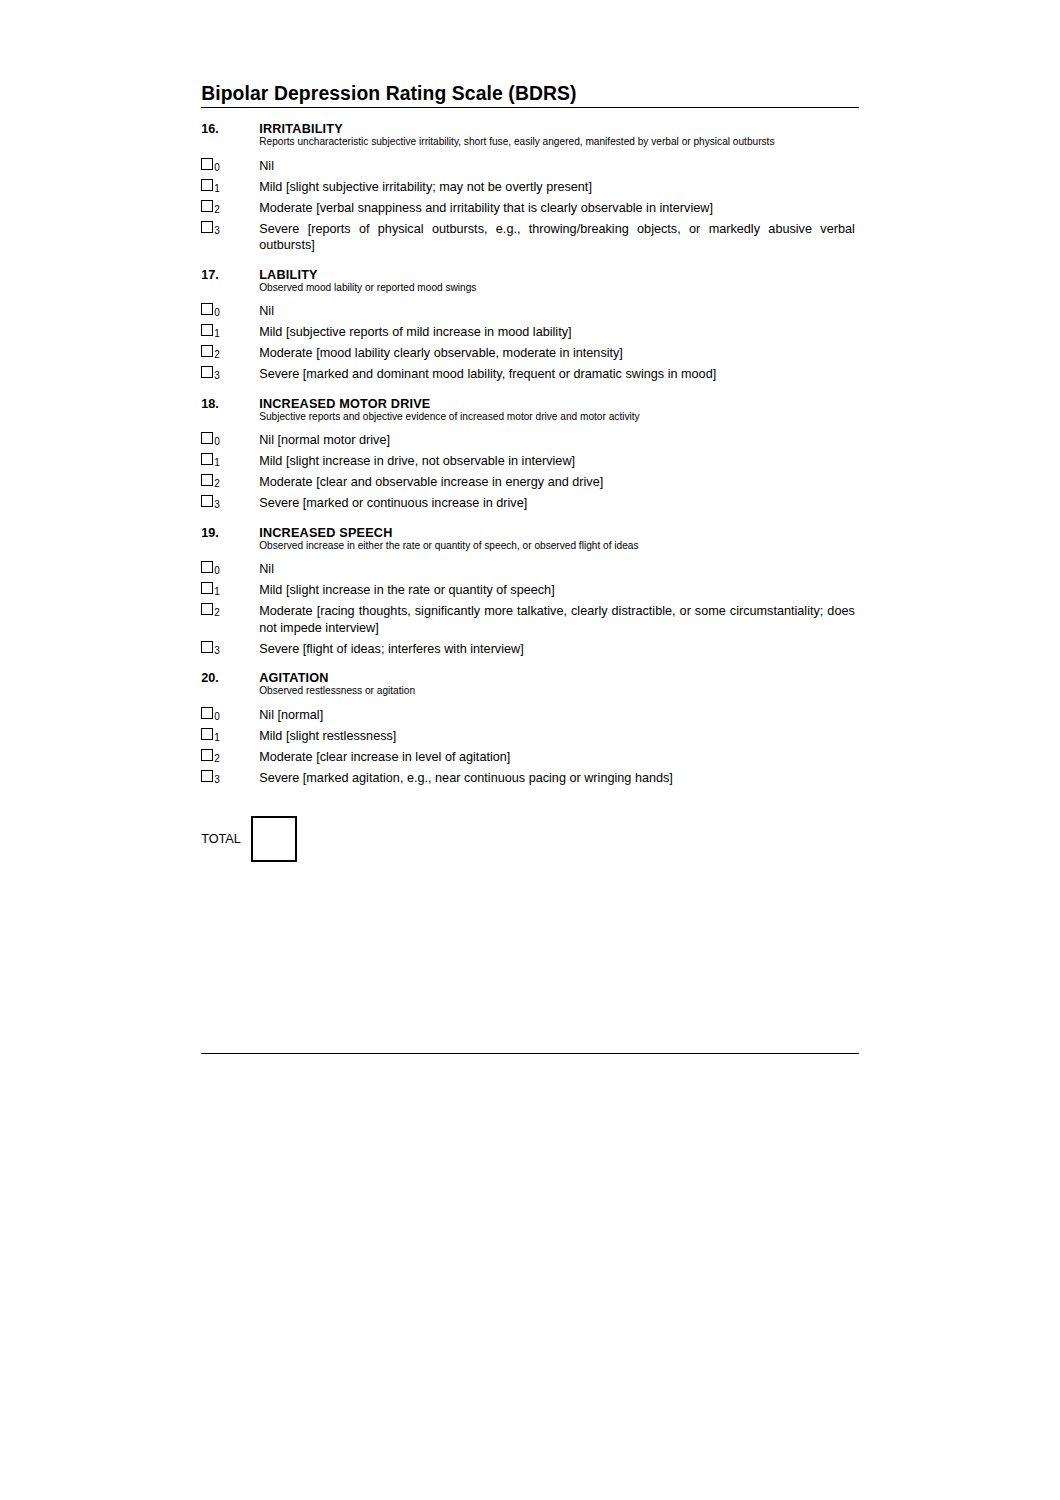Bipolar Depression Rating Scale (BDRS)
16.
IRRITABILITY
Reports uncharacteristic subjective irritability, short fuse, easily angered, manifested by verbal or physical outbursts
0
Nil
1
Mild [slight subjective irritability; may not be overtly present]
2
Moderate [verbal snappiness and irritability that is clearly observable in interview]
3
Severe [reports of physical outbursts, e.g., throwing/breaking objects, or markedly abusive verbal outbursts]
17.
LABILITY
Observed mood lability or reported mood swings
0
Nil
1
Mild [subjective reports of mild increase in mood lability]
2
Moderate [mood lability clearly observable, moderate in intensity]
3
Severe [marked and dominant mood lability, frequent or dramatic swings in mood]
18.
INCREASED MOTOR DRIVE
Subjective reports and objective evidence of increased motor drive and motor activity
0
Nil [normal motor drive]
1
Mild [slight increase in drive, not observable in interview]
2
Moderate [clear and observable increase in energy and drive]
3
Severe [marked or continuous increase in drive]
19.
INCREASED SPEECH
Observed increase in either the rate or quantity of speech, or observed flight of ideas
0
Nil
1
Mild [slight increase in the rate or quantity of speech]
2
Moderate [racing thoughts, significantly more talkative, clearly distractible, or some circumstantiality; does not impede interview]
3
Severe [flight of ideas; interferes with interview]
20.
AGITATION
Observed restlessness or agitation
0
Nil [normal]
1
Mild [slight restlessness]
2
Moderate [clear increase in level of agitation]
3
Severe [marked agitation, e.g., near continuous pacing or wringing hands]
TOTAL